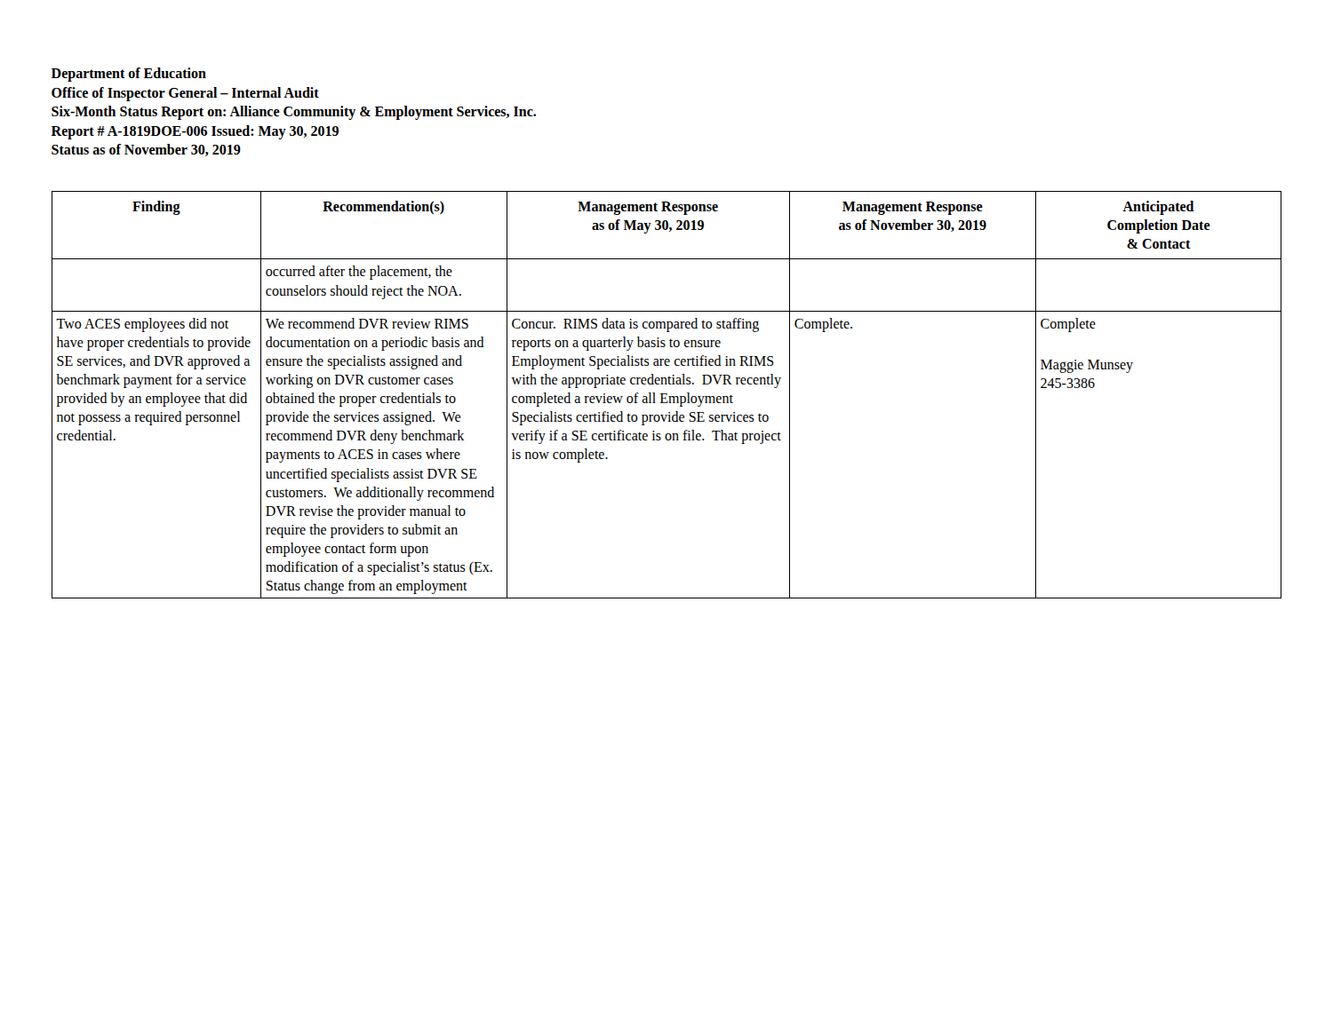Department of Education
Office of Inspector General – Internal Audit
Six-Month Status Report on: Alliance Community & Employment Services, Inc.
Report # A-1819DOE-006 Issued: May 30, 2019
Status as of November 30, 2019
| Finding | Recommendation(s) | Management Response as of May 30, 2019 | Management Response as of November 30, 2019 | Anticipated Completion Date & Contact |
| --- | --- | --- | --- | --- |
| | occurred after the placement, the counselors should reject the NOA. | | | |
| Two ACES employees did not have proper credentials to provide SE services, and DVR approved a benchmark payment for a service provided by an employee that did not possess a required personnel credential. | We recommend DVR review RIMS documentation on a periodic basis and ensure the specialists assigned and working on DVR customer cases obtained the proper credentials to provide the services assigned. We recommend DVR deny benchmark payments to ACES in cases where uncertified specialists assist DVR SE customers. We additionally recommend DVR revise the provider manual to require the providers to submit an employee contact form upon modification of a specialist’s status (Ex. Status change from an employment | Concur. RIMS data is compared to staffing reports on a quarterly basis to ensure Employment Specialists are certified in RIMS with the appropriate credentials. DVR recently completed a review of all Employment Specialists certified to provide SE services to verify if a SE certificate is on file. That project is now complete. | Complete. | Complete Maggie Munsey 245-3386 |